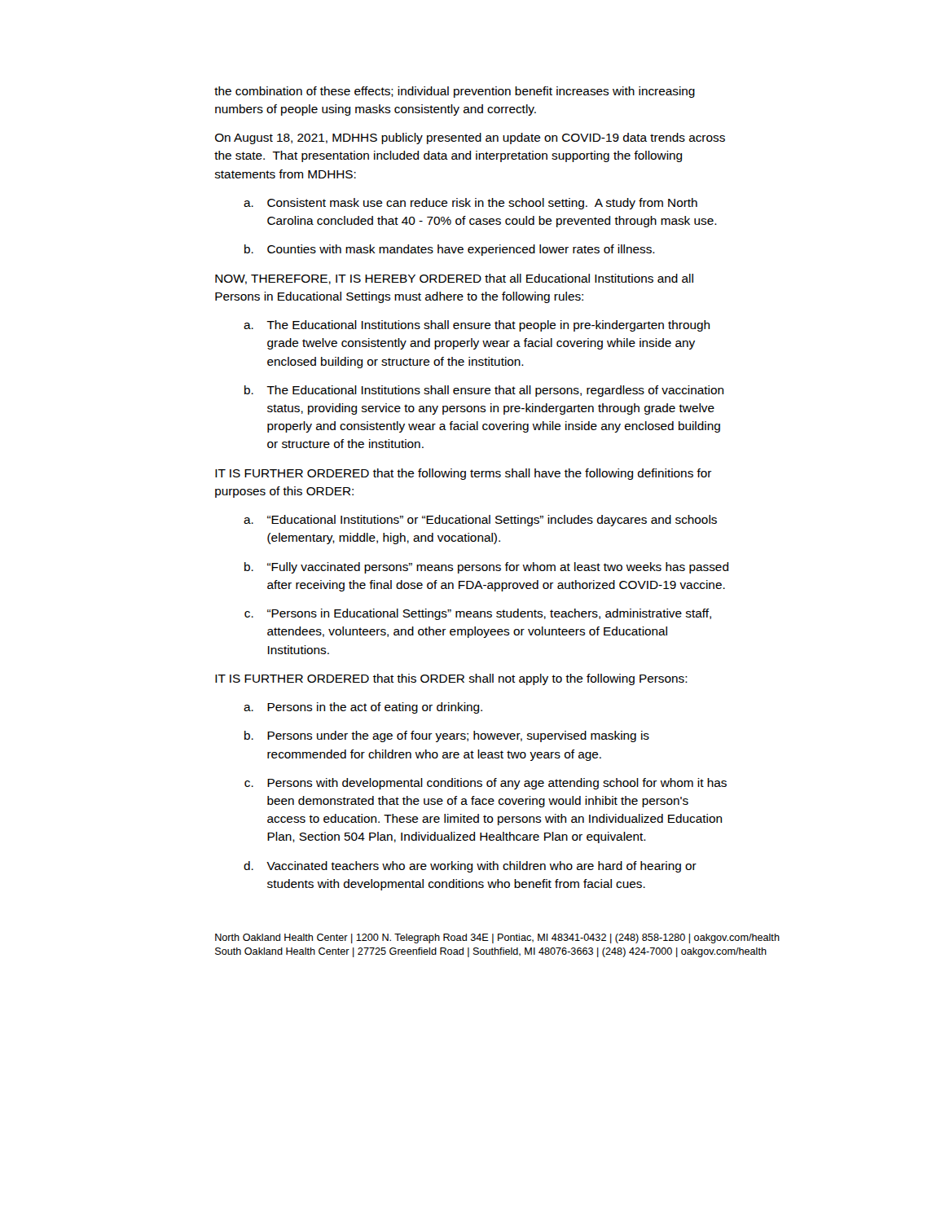the combination of these effects; individual prevention benefit increases with increasing numbers of people using masks consistently and correctly.
On August 18, 2021, MDHHS publicly presented an update on COVID-19 data trends across the state. That presentation included data and interpretation supporting the following statements from MDHHS:
Consistent mask use can reduce risk in the school setting. A study from North Carolina concluded that 40 - 70% of cases could be prevented through mask use.
Counties with mask mandates have experienced lower rates of illness.
NOW, THEREFORE, IT IS HEREBY ORDERED that all Educational Institutions and all Persons in Educational Settings must adhere to the following rules:
The Educational Institutions shall ensure that people in pre-kindergarten through grade twelve consistently and properly wear a facial covering while inside any enclosed building or structure of the institution.
The Educational Institutions shall ensure that all persons, regardless of vaccination status, providing service to any persons in pre-kindergarten through grade twelve properly and consistently wear a facial covering while inside any enclosed building or structure of the institution.
IT IS FURTHER ORDERED that the following terms shall have the following definitions for purposes of this ORDER:
“Educational Institutions” or “Educational Settings” includes daycares and schools (elementary, middle, high, and vocational).
“Fully vaccinated persons” means persons for whom at least two weeks has passed after receiving the final dose of an FDA-approved or authorized COVID-19 vaccine.
“Persons in Educational Settings” means students, teachers, administrative staff, attendees, volunteers, and other employees or volunteers of Educational Institutions.
IT IS FURTHER ORDERED that this ORDER shall not apply to the following Persons:
Persons in the act of eating or drinking.
Persons under the age of four years; however, supervised masking is recommended for children who are at least two years of age.
Persons with developmental conditions of any age attending school for whom it has been demonstrated that the use of a face covering would inhibit the person's access to education. These are limited to persons with an Individualized Education Plan, Section 504 Plan, Individualized Healthcare Plan or equivalent.
Vaccinated teachers who are working with children who are hard of hearing or students with developmental conditions who benefit from facial cues.
North Oakland Health Center | 1200 N. Telegraph Road 34E | Pontiac, MI 48341-0432 | (248) 858-1280 | oakgov.com/health
South Oakland Health Center | 27725 Greenfield Road | Southfield, MI 48076-3663 | (248) 424-7000 | oakgov.com/health